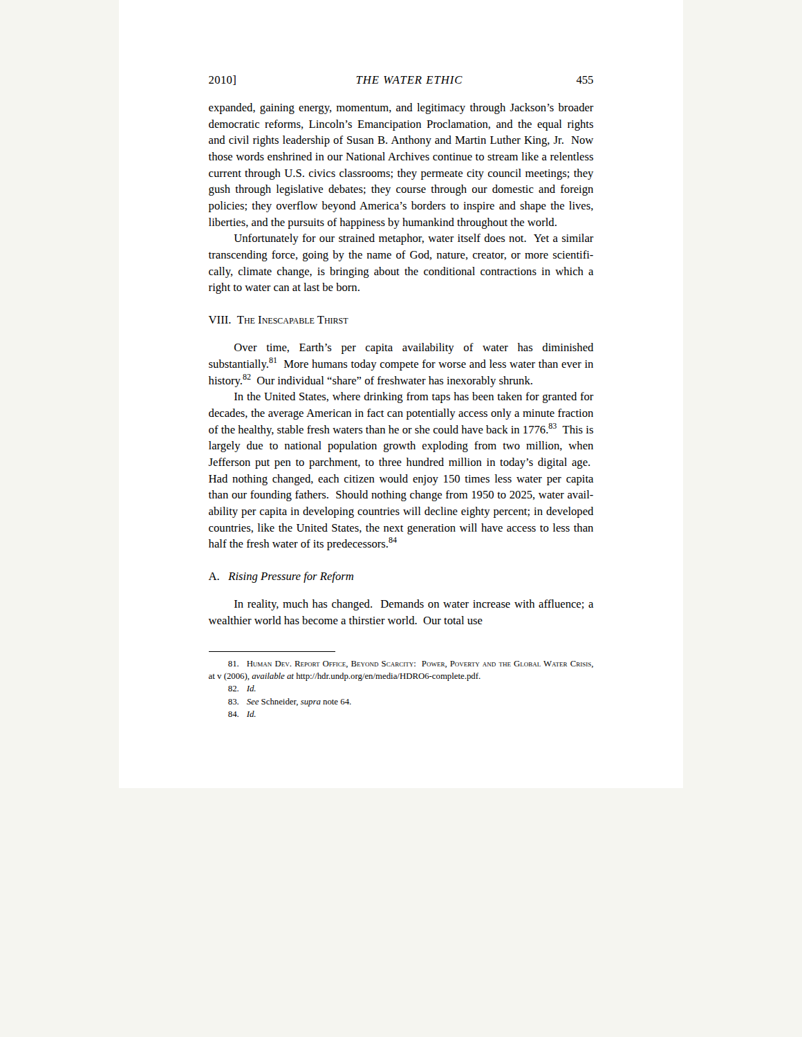2010] THE WATER ETHIC 455
expanded, gaining energy, momentum, and legitimacy through Jackson’s broader democratic reforms, Lincoln’s Emancipation Proclamation, and the equal rights and civil rights leadership of Susan B. Anthony and Martin Luther King, Jr. Now those words enshrined in our National Archives continue to stream like a relentless current through U.S. civics classrooms; they permeate city council meetings; they gush through legislative debates; they course through our domestic and foreign policies; they overflow beyond America’s borders to inspire and shape the lives, liberties, and the pursuits of happiness by humankind throughout the world.
Unfortunately for our strained metaphor, water itself does not. Yet a similar transcending force, going by the name of God, nature, creator, or more scientifically, climate change, is bringing about the conditional contractions in which a right to water can at last be born.
VIII. The Inescapable Thirst
Over time, Earth’s per capita availability of water has diminished substantially.81 More humans today compete for worse and less water than ever in history.82 Our individual “share” of freshwater has inexorably shrunk.
In the United States, where drinking from taps has been taken for granted for decades, the average American in fact can potentially access only a minute fraction of the healthy, stable fresh waters than he or she could have back in 1776.83 This is largely due to national population growth exploding from two million, when Jefferson put pen to parchment, to three hundred million in today’s digital age. Had nothing changed, each citizen would enjoy 150 times less water per capita than our founding fathers. Should nothing change from 1950 to 2025, water availability per capita in developing countries will decline eighty percent; in developed countries, like the United States, the next generation will have access to less than half the fresh water of its predecessors.84
A. Rising Pressure for Reform
In reality, much has changed. Demands on water increase with affluence; a wealthier world has become a thirstier world. Our total use
81. Human Dev. Report Office, Beyond Scarcity: Power, Poverty and the Global Water Crisis, at v (2006), available at http://hdr.undp.org/en/media/HDRO6-complete.pdf.
82. Id.
83. See Schneider, supra note 64.
84. Id.